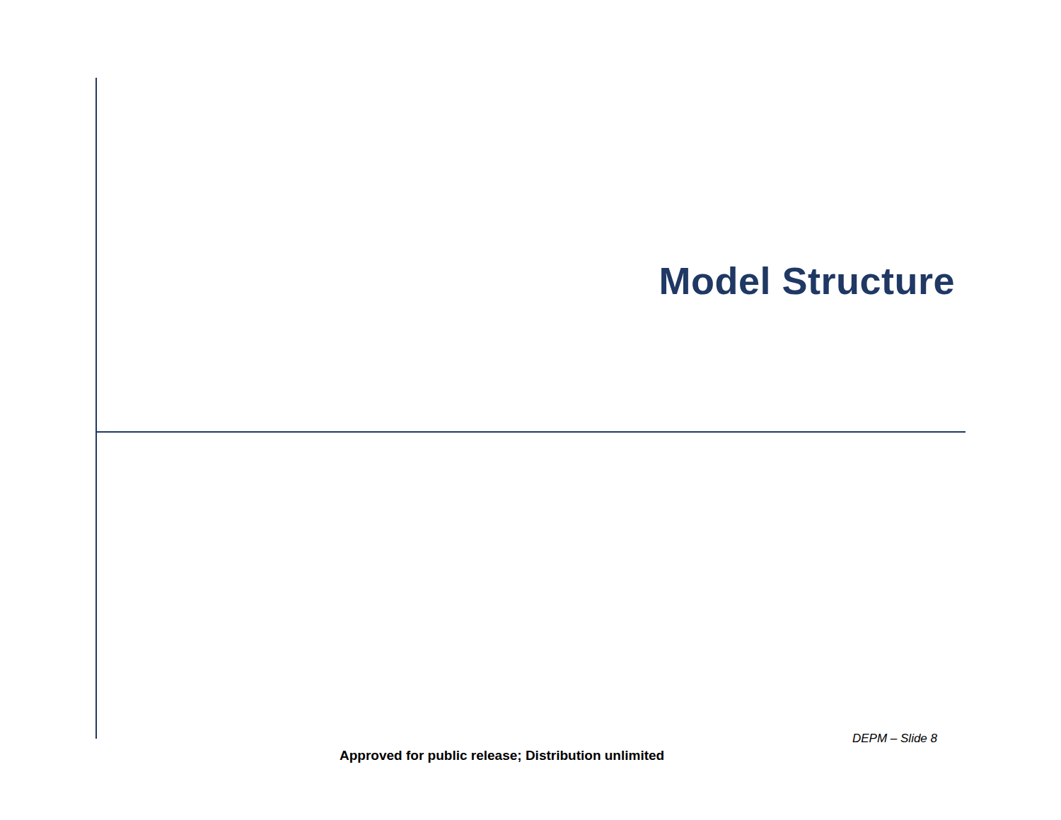Model Structure
Approved for public release; Distribution unlimited
DEPM – Slide 8